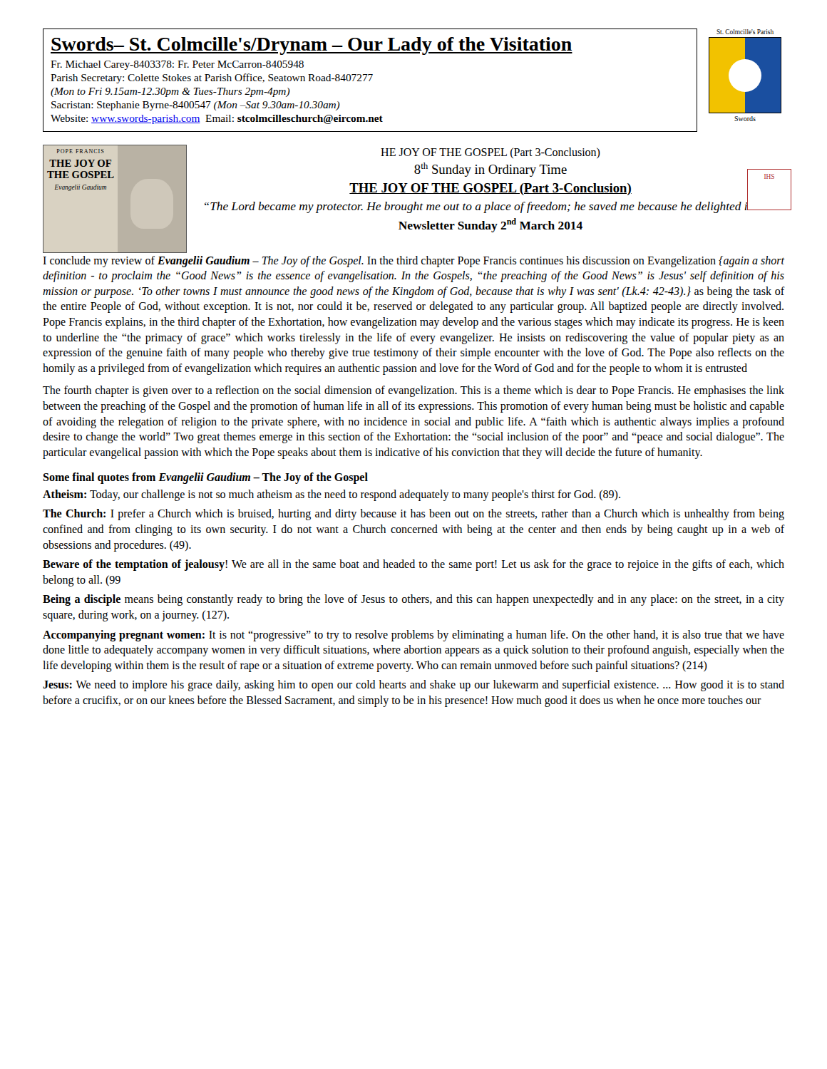Swords– St. Colmcille's/Drynam – Our Lady of the Visitation
Fr. Michael Carey-8403378: Fr. Peter McCarron-8405948
Parish Secretary: Colette Stokes at Parish Office, Seatown Road-8407277
(Mon to Fri 9.15am-12.30pm & Tues-Thurs 2pm-4pm)
Sacristan: Stephanie Byrne-8400547 (Mon –Sat 9.30am-10.30am)
Website: www.swords-parish.com Email: stcolmcilleschurch@eircom.net
St. Colmcille's Parish
Swords
POPE FRANCIS
THE JOY OF THE GOSPEL
Evangelii Gaudium
HE JOY OF THE GOSPEL (Part 3-Conclusion)
8th Sunday in Ordinary Time
THE JOY OF THE GOSPEL (Part 3-Conclusion)
“The Lord became my protector. He brought me out to a place of freedom; he saved me because he delighted in me”
Newsletter Sunday 2nd March 2014
IHS
I conclude my review of Evangelii Gaudium – The Joy of the Gospel. In the third chapter Pope Francis continues his discussion on Evangelization {again a short definition - to proclaim the “Good News” is the essence of evangelisation. In the Gospels, “the preaching of the Good News” is Jesus' self definition of his mission or purpose. ‘To other towns I must announce the good news of the Kingdom of God, because that is why I was sent' (Lk.4: 42-43).} as being the task of the entire People of God, without exception. It is not, nor could it be, reserved or delegated to any particular group. All baptized people are directly involved. Pope Francis explains, in the third chapter of the Exhortation, how evangelization may develop and the various stages which may indicate its progress. He is keen to underline the “the primacy of grace” which works tirelessly in the life of every evangelizer. He insists on rediscovering the value of popular piety as an expression of the genuine faith of many people who thereby give true testimony of their simple encounter with the love of God. The Pope also reflects on the homily as a privileged from of evangelization which requires an authentic passion and love for the Word of God and for the people to whom it is entrusted
The fourth chapter is given over to a reflection on the social dimension of evangelization. This is a theme which is dear to Pope Francis. He emphasises the link between the preaching of the Gospel and the promotion of human life in all of its expressions. This promotion of every human being must be holistic and capable of avoiding the relegation of religion to the private sphere, with no incidence in social and public life. A “faith which is authentic always implies a profound desire to change the world” Two great themes emerge in this section of the Exhortation: the “social inclusion of the poor” and “peace and social dialogue”. The particular evangelical passion with which the Pope speaks about them is indicative of his conviction that they will decide the future of humanity.
Some final quotes from Evangelii Gaudium – The Joy of the Gospel
Atheism: Today, our challenge is not so much atheism as the need to respond adequately to many people's thirst for God. (89).
The Church: I prefer a Church which is bruised, hurting and dirty because it has been out on the streets, rather than a Church which is unhealthy from being confined and from clinging to its own security. I do not want a Church concerned with being at the center and then ends by being caught up in a web of obsessions and procedures. (49).
Beware of the temptation of jealousy! We are all in the same boat and headed to the same port! Let us ask for the grace to rejoice in the gifts of each, which belong to all. (99
Being a disciple means being constantly ready to bring the love of Jesus to others, and this can happen unexpectedly and in any place: on the street, in a city square, during work, on a journey. (127).
Accompanying pregnant women: It is not “progressive” to try to resolve problems by eliminating a human life. On the other hand, it is also true that we have done little to adequately accompany women in very difficult situations, where abortion appears as a quick solution to their profound anguish, especially when the life developing within them is the result of rape or a situation of extreme poverty. Who can remain unmoved before such painful situations? (214)
Jesus: We need to implore his grace daily, asking him to open our cold hearts and shake up our lukewarm and superficial existence. ... How good it is to stand before a crucifix, or on our knees before the Blessed Sacrament, and simply to be in his presence! How much good it does us when he once more touches our